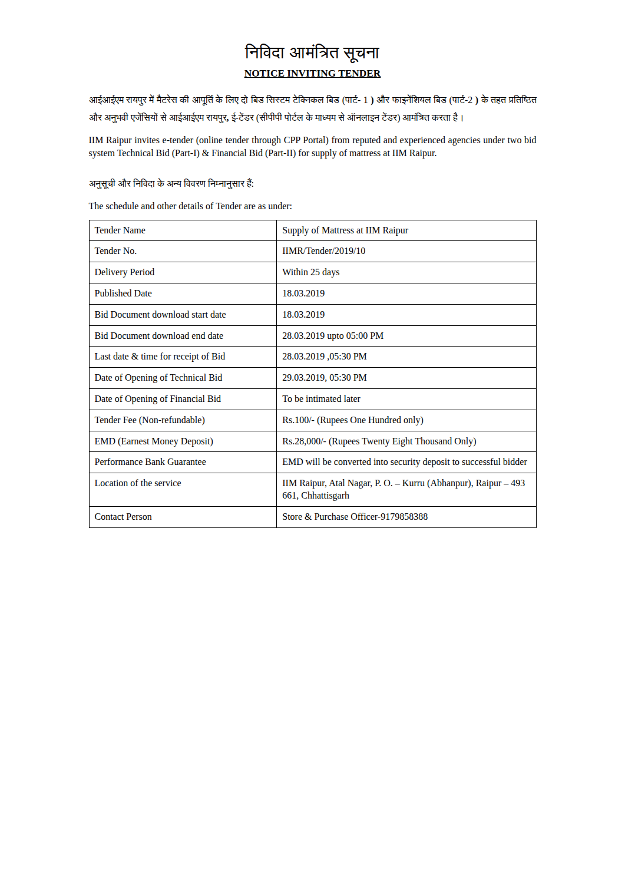निविदा आमंत्रित सूचना
NOTICE INVITING TENDER
आईआईएम रायपुर में मैटरेस की आपूर्ति के लिए दो बिड सिस्टम टेक्निकल बिड (पार्ट- 1 ) और फाइनेंशियल बिड (पार्ट-2 ) के तहत प्रतिष्ठित और अनुभवी एजेंसियों से आईआईएम रायपुर, ई-टेंडर (सीपीपी पोर्टल के माध्यम से ऑनलाइन टेंडर) आमंत्रित करता है।
IIM Raipur invites e-tender (online tender through CPP Portal) from reputed and experienced agencies under two bid system Technical Bid (Part-I) & Financial Bid (Part-II) for supply of mattress at IIM Raipur.
अनुसूची और निविदा के अन्य विवरण निम्नानुसार हैं:
The schedule and other details of Tender are as under:
| Tender Name | Supply of Mattress at IIM Raipur |
| Tender No. | IIMR/Tender/2019/10 |
| Delivery Period | Within 25 days |
| Published Date | 18.03.2019 |
| Bid Document download start date | 18.03.2019 |
| Bid Document download end date | 28.03.2019 upto 05:00 PM |
| Last date & time for receipt of Bid | 28.03.2019 ,05:30 PM |
| Date of Opening of Technical Bid | 29.03.2019, 05:30 PM |
| Date of Opening of Financial Bid | To be intimated later |
| Tender Fee (Non-refundable) | Rs.100/- (Rupees One Hundred only) |
| EMD (Earnest Money Deposit) | Rs.28,000/- (Rupees Twenty Eight Thousand Only) |
| Performance Bank Guarantee | EMD will be converted into security deposit to successful bidder |
| Location of the service | IIM Raipur, Atal Nagar, P. O. – Kurru (Abhanpur), Raipur – 493 661, Chhattisgarh |
| Contact Person | Store & Purchase Officer-9179858388 |